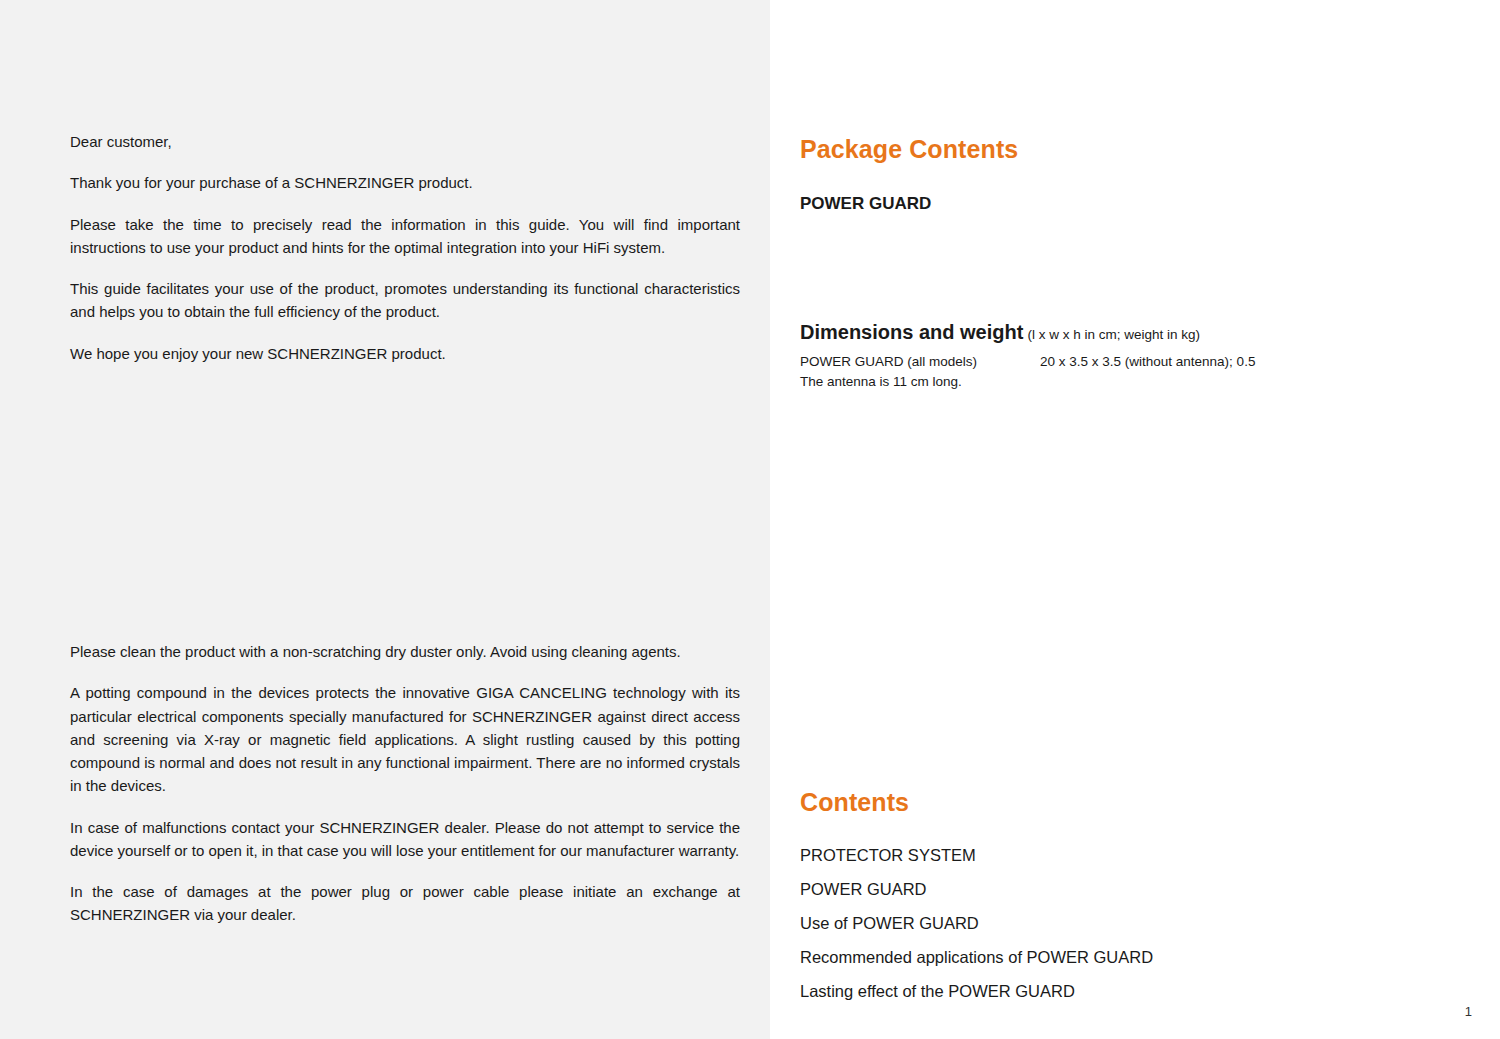Dear customer,
Thank you for your purchase of a SCHNERZINGER product.
Please take the time to precisely read the information in this guide. You will find important instructions to use your product and hints for the optimal integration into your HiFi system.
This guide facilitates your use of the product, promotes understanding its functional characteristics and helps you to obtain the full efficiency of the product.
We hope you enjoy your new SCHNERZINGER product.
Please clean the product with a non-scratching dry duster only. Avoid using cleaning agents.
A potting compound in the devices protects the innovative GIGA CANCELING technology with its particular electrical components specially manufactured for SCHNERZINGER against direct access and screening via X-ray or magnetic field applications. A slight rustling caused by this potting compound is normal and does not result in any functional impairment. There are no informed crystals in the devices.
In case of malfunctions contact your SCHNERZINGER dealer. Please do not attempt to service the device yourself or to open it, in that case you will lose your entitlement for our manufacturer warranty.
In the case of damages at the power plug or power cable please initiate an exchange at SCHNERZINGER via your dealer.
Package Contents
POWER GUARD
Dimensions and weight (l x w x h in cm; weight in kg)
POWER GUARD (all models) 20 x 3.5 x 3.5 (without antenna); 0.5 The antenna is 11 cm long.
Contents
PROTECTOR SYSTEM
POWER GUARD
Use of POWER GUARD
Recommended applications of POWER GUARD
Lasting effect of the POWER GUARD
1